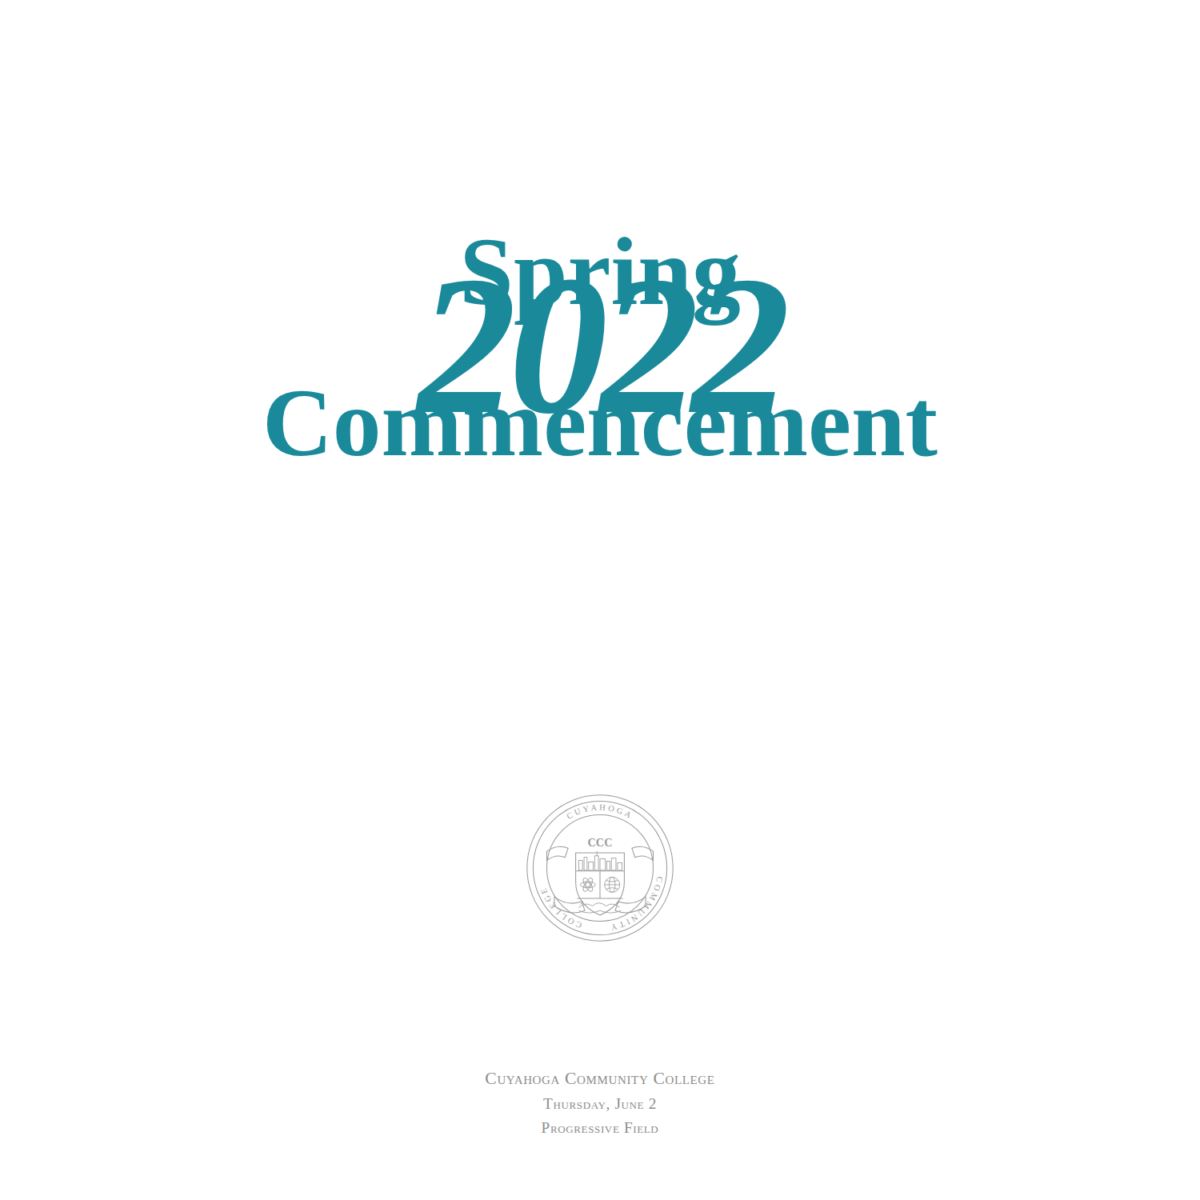Spring
2022
Commencement
CUYAHOGA COMMUNITY COLLEGE CCC
Cuyahoga Community College Thursday, June 2 Progressive Field